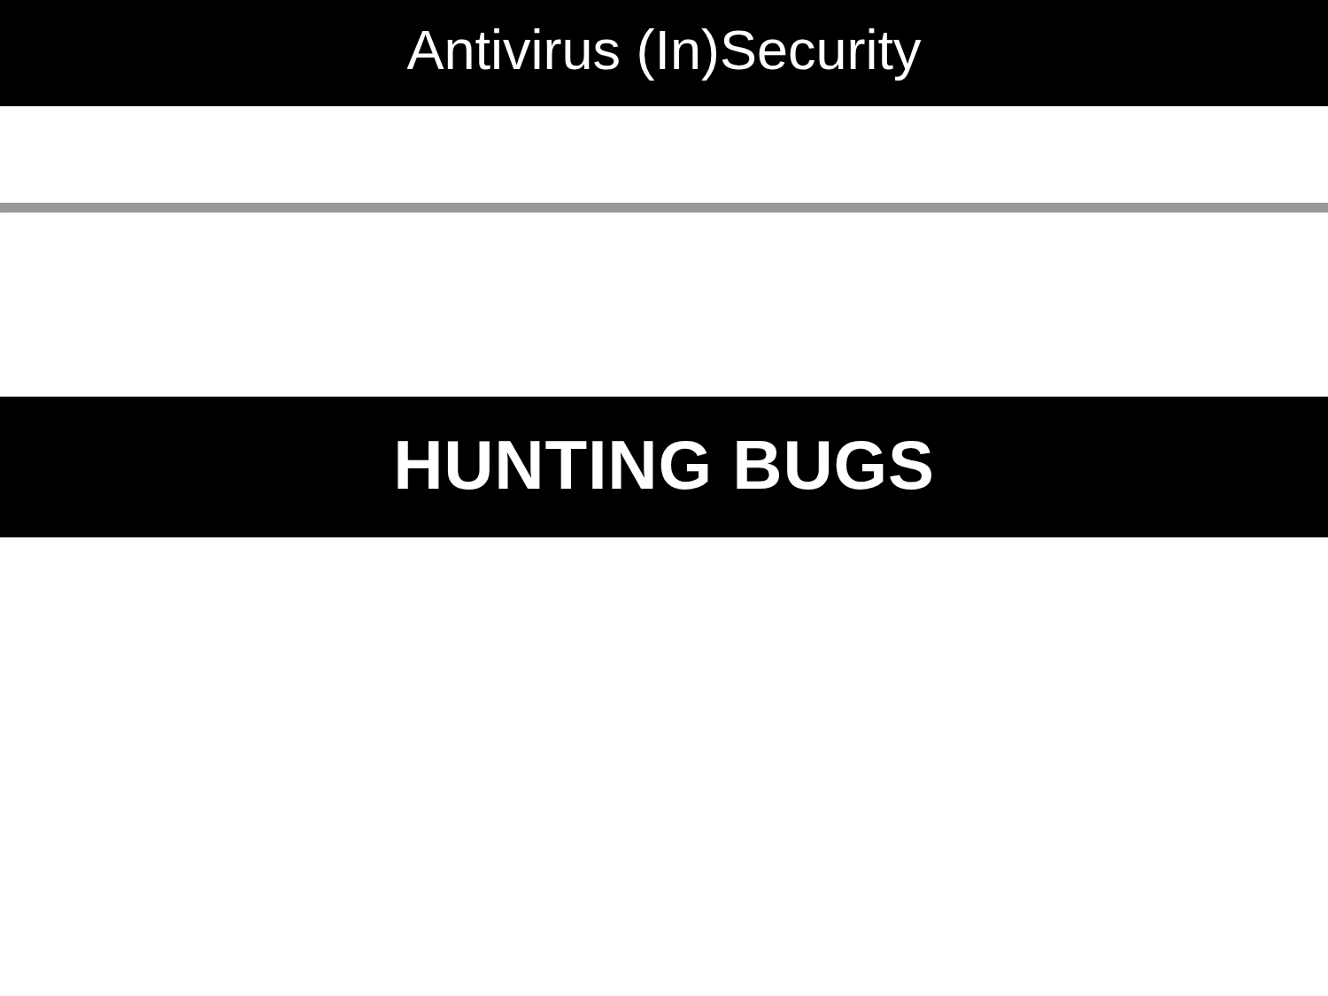Antivirus (In)Security
HUNTING BUGS